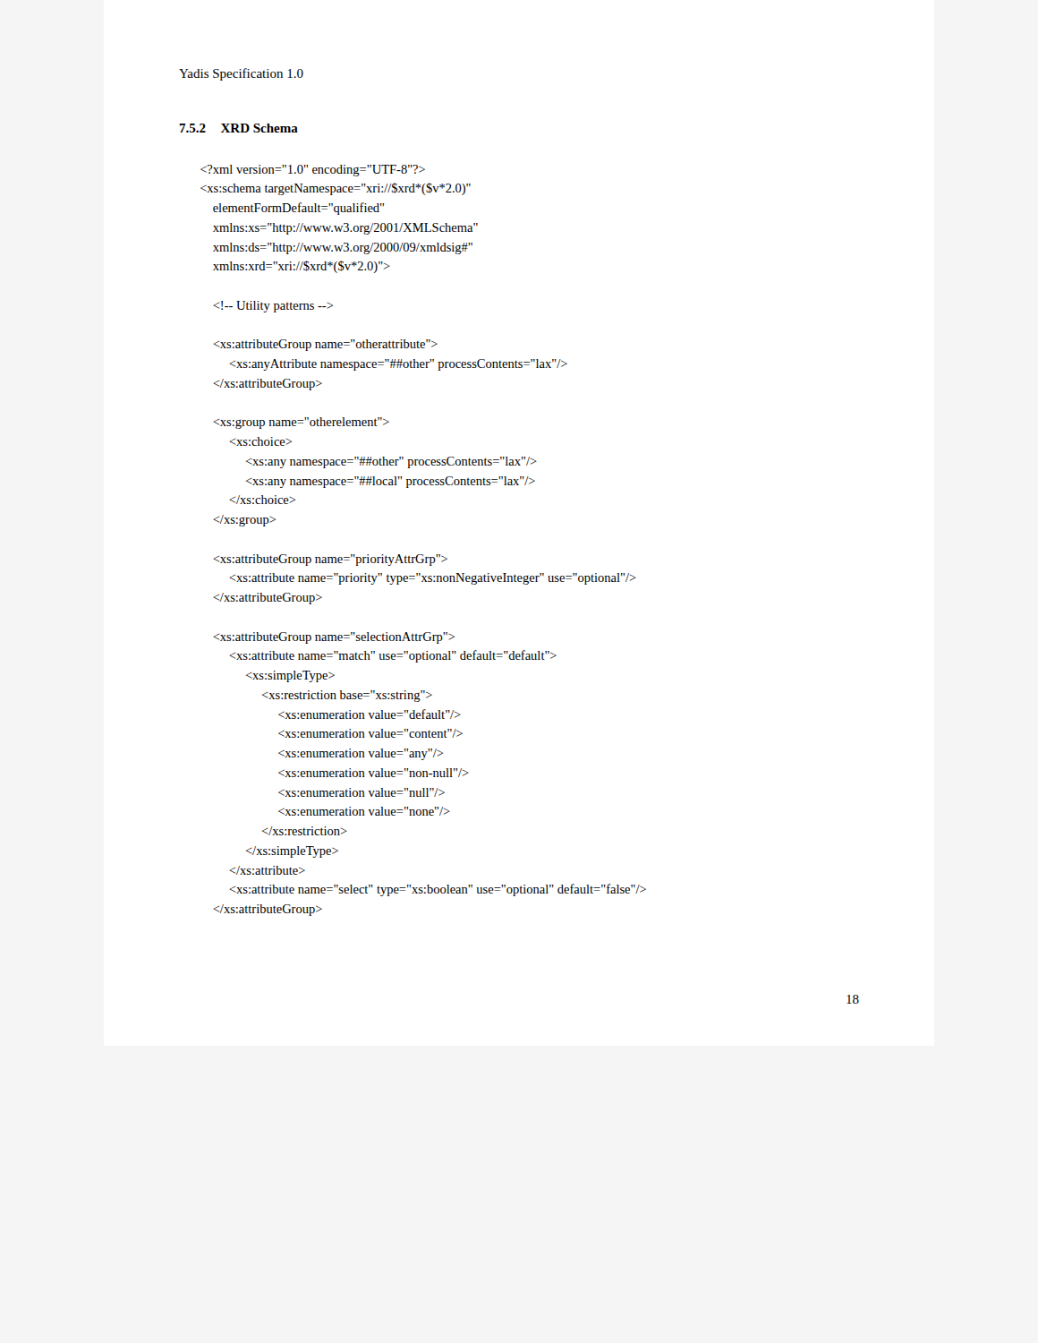Yadis Specification 1.0
7.5.2 XRD Schema
<?xml version="1.0" encoding="UTF-8"?>
<xs:schema targetNamespace="xri://$xrd*($v*2.0)"
    elementFormDefault="qualified"
    xmlns:xs="http://www.w3.org/2001/XMLSchema"
    xmlns:ds="http://www.w3.org/2000/09/xmldsig#"
    xmlns:xrd="xri://$xrd*($v*2.0)">

    <!-- Utility patterns -->

    <xs:attributeGroup name="otherattribute">
         <xs:anyAttribute namespace="##other" processContents="lax"/>
    </xs:attributeGroup>

    <xs:group name="otherelement">
         <xs:choice>
              <xs:any namespace="##other" processContents="lax"/>
              <xs:any namespace="##local" processContents="lax"/>
         </xs:choice>
    </xs:group>

    <xs:attributeGroup name="priorityAttrGrp">
         <xs:attribute name="priority" type="xs:nonNegativeInteger" use="optional"/>
    </xs:attributeGroup>

    <xs:attributeGroup name="selectionAttrGrp">
         <xs:attribute name="match" use="optional" default="default">
              <xs:simpleType>
                   <xs:restriction base="xs:string">
                        <xs:enumeration value="default"/>
                        <xs:enumeration value="content"/>
                        <xs:enumeration value="any"/>
                        <xs:enumeration value="non-null"/>
                        <xs:enumeration value="null"/>
                        <xs:enumeration value="none"/>
                   </xs:restriction>
              </xs:simpleType>
         </xs:attribute>
         <xs:attribute name="select" type="xs:boolean" use="optional" default="false"/>
    </xs:attributeGroup>
18